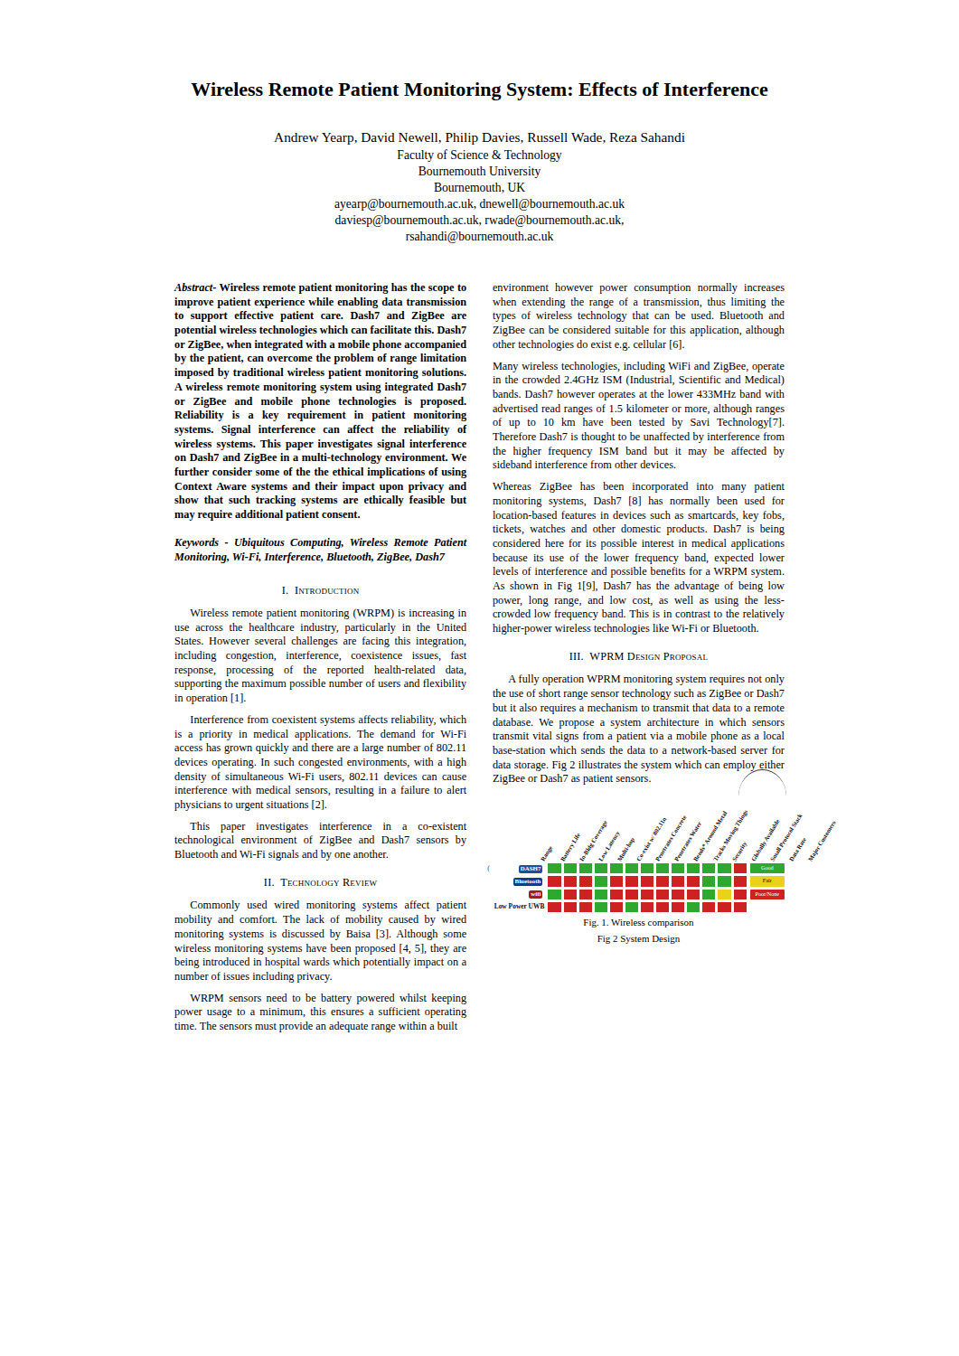Wireless Remote Patient Monitoring System: Effects of Interference
Andrew Yearp, David Newell, Philip Davies, Russell Wade, Reza Sahandi
Faculty of Science & Technology
Bournemouth University
Bournemouth, UK
ayearp@bournemouth.ac.uk, dnewell@bournemouth.ac.uk
daviesp@bournemouth.ac.uk, rwade@bournemouth.ac.uk,
rsahandi@bournemouth.ac.uk
Abstract- Wireless remote patient monitoring has the scope to improve patient experience while enabling data transmission to support effective patient care. Dash7 and ZigBee are potential wireless technologies which can facilitate this. Dash7 or ZigBee, when integrated with a mobile phone accompanied by the patient, can overcome the problem of range limitation imposed by traditional wireless patient monitoring solutions. A wireless remote monitoring system using integrated Dash7 or ZigBee and mobile phone technologies is proposed. Reliability is a key requirement in patient monitoring systems. Signal interference can affect the reliability of wireless systems. This paper investigates signal interference on Dash7 and ZigBee in a multi-technology environment. We further consider some of the the ethical implications of using Context Aware systems and their impact upon privacy and show that such tracking systems are ethically feasible but may require additional patient consent.
Keywords - Ubiquitous Computing, Wireless Remote Patient Monitoring, Wi-Fi, Interference, Bluetooth, ZigBee, Dash7
I. Introduction
Wireless remote patient monitoring (WRPM) is increasing in use across the healthcare industry, particularly in the United States. However several challenges are facing this integration, including congestion, interference, coexistence issues, fast response, processing of the reported health-related data, supporting the maximum possible number of users and flexibility in operation [1].
Interference from coexistent systems affects reliability, which is a priority in medical applications. The demand for Wi-Fi access has grown quickly and there are a large number of 802.11 devices operating. In such congested environments, with a high density of simultaneous Wi-Fi users, 802.11 devices can cause interference with medical sensors, resulting in a failure to alert physicians to urgent situations [2].
This paper investigates interference in a co-existent technological environment of ZigBee and Dash7 sensors by Bluetooth and Wi-Fi signals and by one another.
II. Technology Review
Commonly used wired monitoring systems affect patient mobility and comfort. The lack of mobility caused by wired monitoring systems is discussed by Baisa [3]. Although some wireless monitoring systems have been proposed [4, 5], they are being introduced in hospital wards which potentially impact on a number of issues including privacy.
WRPM sensors need to be battery powered whilst keeping power usage to a minimum, this ensures a sufficient operating time. The sensors must provide an adequate range within a built
environment however power consumption normally increases when extending the range of a transmission, thus limiting the types of wireless technology that can be used. Bluetooth and ZigBee can be considered suitable for this application, although other technologies do exist e.g. cellular [6].
Many wireless technologies, including WiFi and ZigBee, operate in the crowded 2.4GHz ISM (Industrial, Scientific and Medical) bands. Dash7 however operates at the lower 433MHz band with advertised read ranges of 1.5 kilometer or more, although ranges of up to 10 km have been tested by Savi Technology[7]. Therefore Dash7 is thought to be unaffected by interference from the higher frequency ISM band but it may be affected by sideband interference from other devices.
Whereas ZigBee has been incorporated into many patient monitoring systems, Dash7 [8] has normally been used for location-based features in devices such as smartcards, key fobs, tickets, watches and other domestic products. Dash7 is being considered here for its possible interest in medical applications because its use of the lower frequency band, expected lower levels of interference and possible benefits for a WRPM system. As shown in Fig 1[9], Dash7 has the advantage of being low power, long range, and low cost, as well as using the less-crowded low frequency band. This is in contrast to the relatively higher-power wireless technologies like Wi-Fi or Bluetooth.
III. WPRM Design Proposal
A fully operation WPRM monitoring system requires not only the use of short range sensor technology such as ZigBee or Dash7 but it also requires a mechanism to transmit that data to a remote database. We propose a system architecture in which sensors transmit vital signs from a patient via a mobile phone as a local base-station which sends the data to a network-based server for data storage. Fig 2 illustrates the system which can employ either ZigBee or Dash7 as patient sensors.
Range Battery Life In-Bldg Coverage Low Latency Multi-hop Co-exist w/ 802.11n Penetrates Concrete Penetrates Water Bends* Around Metal Tracks Moving Things Security Globally Available Small Protocol Stack Data Rate Major Customers
(
DASH7
Good
Bluetooth
Fair
wifi
Poor/None
Low Power UWB
Fig. 1. Wireless comparison
Fig 2 System Design